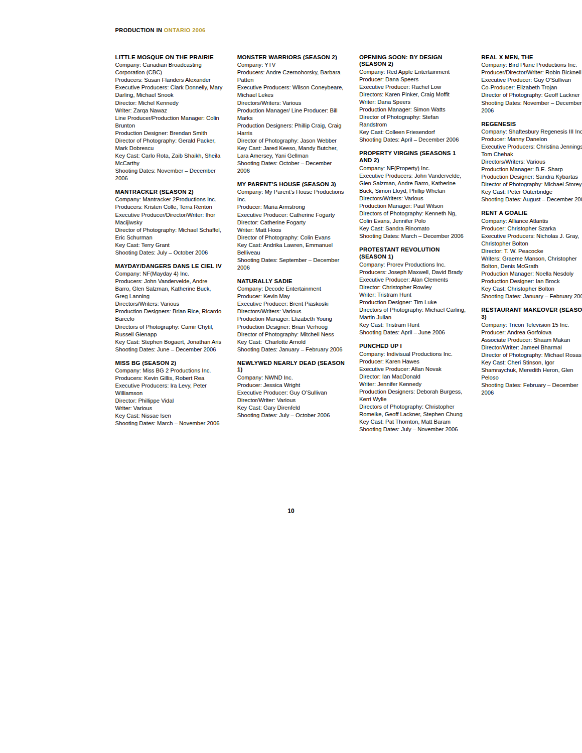PRODUCTION IN ONTARIO 2006
Little Mosque on the Prairie
Company: Canadian Broadcasting Corporation (CBC)
Producers: Susan Flanders Alexander
Executive Producers: Clark Donnelly, Mary Darling, Michael Snook
Director: Michel Kennedy
Writer: Zarqa Nawaz
Line Producer/Production Manager: Colin Brunton
Production Designer: Brendan Smith
Director of Photography: Gerald Packer, Mark Dobrescu
Key Cast: Carlo Rota, Zaib Shaikh, Sheila McCarthy
Shooting Dates: November – December 2006
Mantracker (Season 2)
Company: Mantracker 2Productions Inc.
Producers: Kristen Colle, Terra Renton
Executive Producer/Director/Writer: Ihor Macijiwsky
Director of Photography: Michael Schaffel, Eric Schurman
Key Cast: Terry Grant
Shooting Dates: July – October 2006
Mayday/Dangers dans le Ciel IV
Company: NF(Mayday 4) Inc.
Producers: John Vandervelde, Andre Barro, Glen Salzman, Katherine Buck, Greg Lanning
Directors/Writers: Various
Production Designers: Brian Rice, Ricardo Barcelo
Directors of Photography: Camir Chytil, Russell Gienapp
Key Cast: Stephen Bogaert, Jonathan Aris
Shooting Dates: June – December 2006
Miss BG (Season 2)
Company: Miss BG 2 Productions Inc.
Producers: Kevin Gillis, Robert Rea
Executive Producers: Ira Levy, Peter Williamson
Director: Phillippe Vidal
Writer: Various
Key Cast: Nissae Isen
Shooting Dates: March – November 2006
Monster Warriors (Season 2)
Company: YTV
Producers: Andre Czernohorsky, Barbara Patten
Executive Producers: Wilson Coneybeare, Michael Lekes
Directors/Writers: Various
Production Manager/ Line Producer: Bill Marks
Production Designers: Phillip Craig, Craig Harris
Director of Photography: Jason Webber
Key Cast: Jared Keeso, Mandy Butcher, Lara Amersey, Yani Gellman
Shooting Dates: October – December 2006
My Parent’s House (Season 3)
Company: My Parent’s House Productions Inc.
Producer: Maria Armstrong
Executive Producer: Catherine Fogarty
Director: Catherine Fogarty
Writer: Matt Hoos
Director of Photography: Colin Evans
Key Cast: Andrika Lawren, Emmanuel Belliveau
Shooting Dates: September – December 2006
Naturally Sadie
Company: Decode Entertainment
Producer: Kevin May
Executive Producer: Brent Piaskoski
Directors/Writers: Various
Production Manager: Elizabeth Young
Production Designer: Brian Verhoog
Director of Photography: Mitchell Ness
Key Cast: Charlotte Arnold
Shooting Dates: January – February 2006
Newlywed Nearly Dead (Season 1)
Company: NWND Inc.
Producer: Jessica Wright
Executive Producer: Guy O’Sullivan
Director/Writer: Various
Key Cast: Gary Direnfeld
Shooting Dates: July – October 2006
Opening Soon: By Design (Season 2)
Company: Red Apple Entertainment
Producer: Dana Speers
Executive Producer: Rachel Low
Directors: Karen Pinker, Craig Moffit
Writer: Dana Speers
Production Manager: Simon Watts
Director of Photography: Stefan Randstrom
Key Cast: Colleen Friesendorf
Shooting Dates: April – December 2006
Property Virgins (Seasons 1 and 2)
Company: NF(Property) Inc.
Executive Producers: John Vandervelde, Glen Salzman, Andre Barro, Katherine Buck, Simon Lloyd, Phillip Whelan
Directors/Writers: Various
Production Manager: Paul Wilson
Directors of Photography: Kenneth Ng, Colin Evans, Jennifer Polo
Key Cast: Sandra Rinomato
Shooting Dates: March – December 2006
Protestant Revolution (Season 1)
Company: Prorev Productions Inc.
Producers: Joseph Maxwell, David Brady
Executive Producer: Alan Clements
Director: Christopher Rowley
Writer: Tristram Hunt
Production Designer: Tim Luke
Directors of Photography: Michael Carling, Martin Julian
Key Cast: Tristram Hunt
Shooting Dates: April – June 2006
Punched Up I
Company: Indivisual Productions Inc.
Producer: Karen Hawes
Executive Producer: Allan Novak
Director: Ian MacDonald
Writer: Jennifer Kennedy
Production Designers: Deborah Burgess, Kerri Wylie
Directors of Photography: Christopher Romeike, Geoff Lackner, Stephen Chung
Key Cast: Pat Thornton, Matt Baram
Shooting Dates: July – November 2006
Real X Men, The
Company: Bird Plane Productions Inc.
Producer/Director/Writer: Robin Bicknell
Executive Producer: Guy O’Sullivan
Co-Producer: Elizabeth Trojan
Director of Photography: Geoff Lackner
Shooting Dates: November – December 2006
Regenesis
Company: Shaftesbury Regenesis III Inc.
Producer: Manny Danelon
Executive Producers: Christina Jennings, Tom Chehak
Directors/Writers: Various
Production Manager: B.E. Sharp
Production Designer: Sandra Kybartas
Director of Photography: Michael Storey
Key Cast: Peter Outerbridge
Shooting Dates: August – December 2006
Rent a Goalie
Company: Alliance Atlantis
Producer: Christopher Szarka
Executive Producers: Nicholas J. Gray, Christopher Bolton
Director: T. W. Peacocke
Writers: Graeme Manson, Christopher Bolton, Denis McGrath
Production Manager: Noella Nesdoly
Production Designer: Ian Brock
Key Cast: Christopher Bolton
Shooting Dates: January – February 2006
Restaurant Makeover (Season 3)
Company: Tricon Television 15 Inc.
Producer: Andrea Gorfolova
Associate Producer: Shaam Makan
Director/Writer: Jameel Bharmal
Director of Photography: Michael Rosas
Key Cast: Cheri Stinson, Igor Shamraychuk, Meredith Heron, Glen Peloso
Shooting Dates: February – December 2006
10